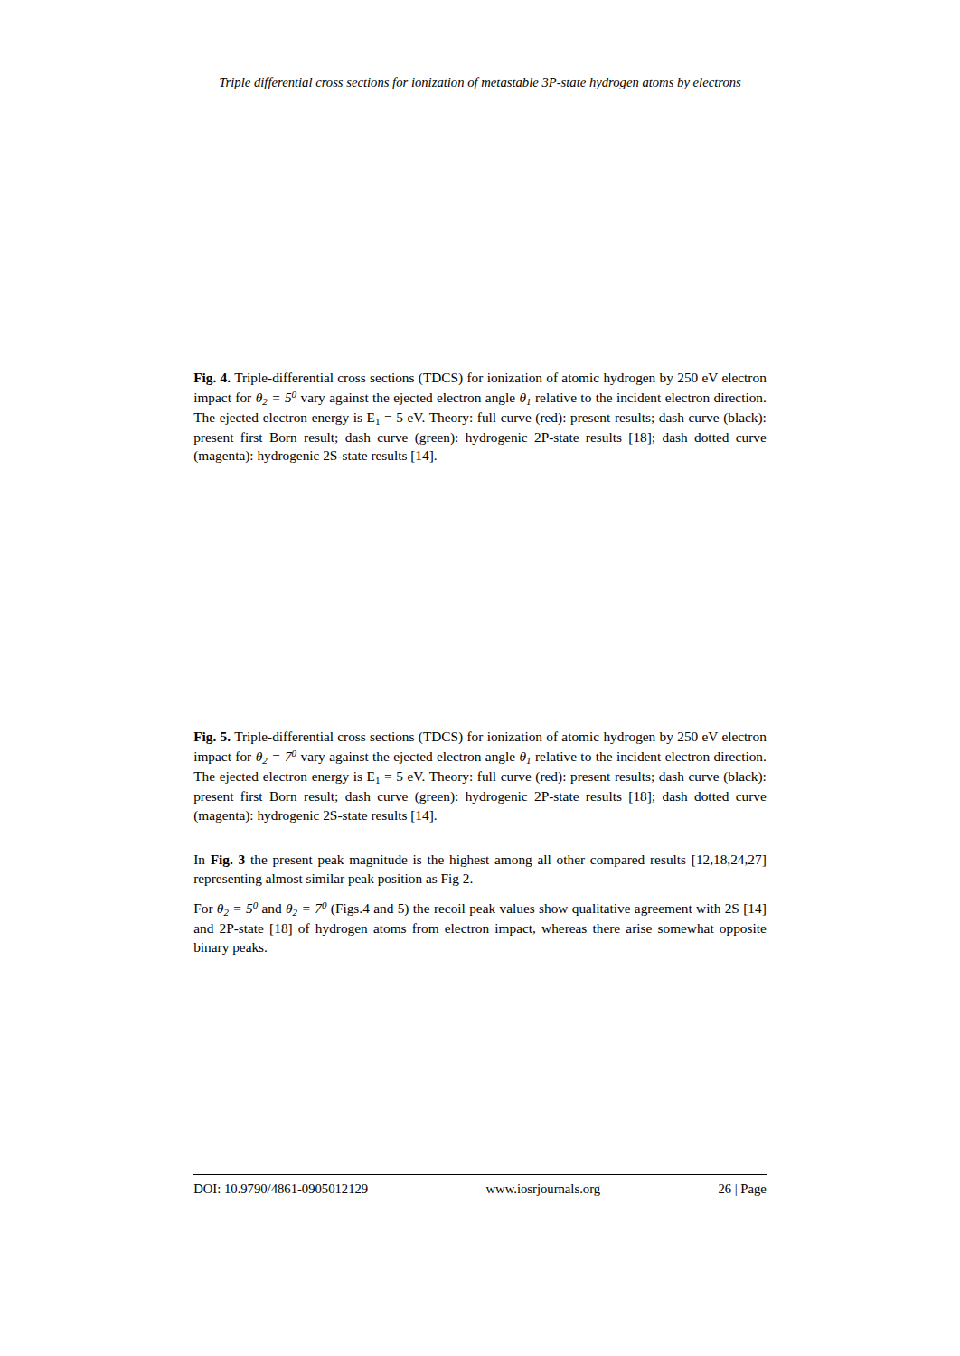Triple differential cross sections for ionization of metastable 3P-state hydrogen atoms by electrons
Fig. 4. Triple-differential cross sections (TDCS) for ionization of atomic hydrogen by 250 eV electron impact for θ2 = 50 vary against the ejected electron angle θ1 relative to the incident electron direction. The ejected electron energy is E1 = 5 eV. Theory: full curve (red): present results; dash curve (black): present first Born result; dash curve (green): hydrogenic 2P-state results [18]; dash dotted curve (magenta): hydrogenic 2S-state results [14].
Fig. 5. Triple-differential cross sections (TDCS) for ionization of atomic hydrogen by 250 eV electron impact for θ2 = 70 vary against the ejected electron angle θ1 relative to the incident electron direction. The ejected electron energy is E1 = 5 eV. Theory: full curve (red): present results; dash curve (black): present first Born result; dash curve (green): hydrogenic 2P-state results [18]; dash dotted curve (magenta): hydrogenic 2S-state results [14].
In Fig. 3 the present peak magnitude is the highest among all other compared results [12,18,24,27] representing almost similar peak position as Fig 2.
For θ2 = 50 and θ2 = 70 (Figs.4 and 5) the recoil peak values show qualitative agreement with 2S [14] and 2P-state [18] of hydrogen atoms from electron impact, whereas there arise somewhat opposite binary peaks.
DOI: 10.9790/4861-0905012129
www.iosrjournals.org
26 | Page